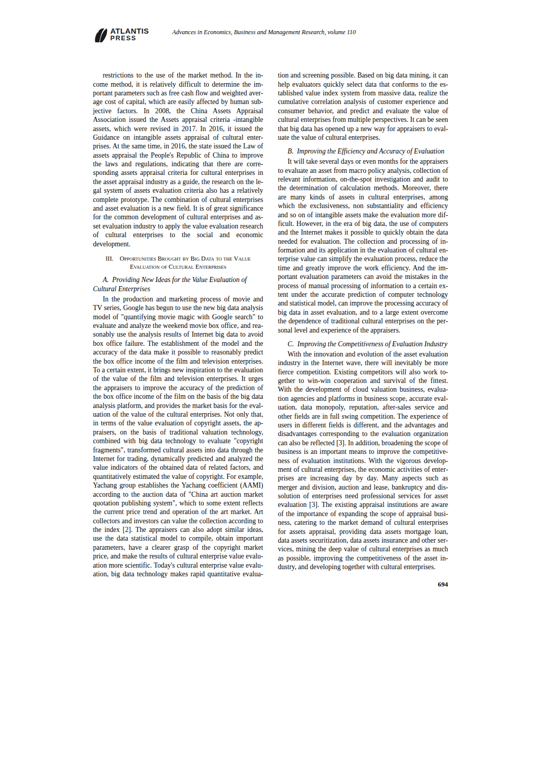ATLANTIS PRESS
Advances in Economics, Business and Management Research, volume 110
restrictions to the use of the market method. In the income method, it is relatively difficult to determine the important parameters such as free cash flow and weighted average cost of capital, which are easily affected by human subjective factors. In 2008, the China Assets Appraisal Association issued the Assets appraisal criteria -intangible assets, which were revised in 2017. In 2016, it issued the Guidance on intangible assets appraisal of cultural enterprises. At the same time, in 2016, the state issued the Law of assets appraisal the People's Republic of China to improve the laws and regulations, indicating that there are corresponding assets appraisal criteria for cultural enterprises in the asset appraisal industry as a guide, the research on the legal system of assets evaluation criteria also has a relatively complete prototype. The combination of cultural enterprises and asset evaluation is a new field. It is of great significance for the common development of cultural enterprises and asset evaluation industry to apply the value evaluation research of cultural enterprises to the social and economic development.
III. Opportunities Brought by Big Data to the Value Evaluation of Cultural Enterprises
A. Providing New Ideas for the Value Evaluation of Cultural Enterprises
In the production and marketing process of movie and TV series, Google has begun to use the new big data analysis model of "quantifying movie magic with Google search" to evaluate and analyze the weekend movie box office, and reasonably use the analysis results of Internet big data to avoid box office failure. The establishment of the model and the accuracy of the data make it possible to reasonably predict the box office income of the film and television enterprises. To a certain extent, it brings new inspiration to the evaluation of the value of the film and television enterprises. It urges the appraisers to improve the accuracy of the prediction of the box office income of the film on the basis of the big data analysis platform, and provides the market basis for the evaluation of the value of the cultural enterprises. Not only that, in terms of the value evaluation of copyright assets, the appraisers, on the basis of traditional valuation technology, combined with big data technology to evaluate "copyright fragments", transformed cultural assets into data through the Internet for trading, dynamically predicted and analyzed the value indicators of the obtained data of related factors, and quantitatively estimated the value of copyright. For example, Yachang group establishes the Yachang coefficient (AAMI) according to the auction data of "China art auction market quotation publishing system", which to some extent reflects the current price trend and operation of the art market. Art collectors and investors can value the collection according to the index [2]. The appraisers can also adopt similar ideas, use the data statistical model to compile, obtain important parameters, have a clearer grasp of the copyright market price, and make the results of cultural enterprise value evaluation more scientific. Today's cultural enterprise value evaluation, big data technology makes rapid quantitative evaluation and screening possible. Based on big data mining, it can help evaluators quickly select data that conforms to the established value index system from massive data, realize the cumulative correlation analysis of customer experience and consumer behavior, and predict and evaluate the value of cultural enterprises from multiple perspectives. It can be seen that big data has opened up a new way for appraisers to evaluate the value of cultural enterprises.
B. Improving the Efficiency and Accuracy of Evaluation
It will take several days or even months for the appraisers to evaluate an asset from macro policy analysis, collection of relevant information, on-the-spot investigation and audit to the determination of calculation methods. Moreover, there are many kinds of assets in cultural enterprises, among which the exclusiveness, non substantiality and efficiency and so on of intangible assets make the evaluation more difficult. However, in the era of big data, the use of computers and the Internet makes it possible to quickly obtain the data needed for evaluation. The collection and processing of information and its application in the evaluation of cultural enterprise value can simplify the evaluation process, reduce the time and greatly improve the work efficiency. And the important evaluation parameters can avoid the mistakes in the process of manual processing of information to a certain extent under the accurate prediction of computer technology and statistical model, can improve the processing accuracy of big data in asset evaluation, and to a large extent overcome the dependence of traditional cultural enterprises on the personal level and experience of the appraisers.
C. Improving the Competitiveness of Evaluation Industry
With the innovation and evolution of the asset evaluation industry in the Internet wave, there will inevitably be more fierce competition. Existing competitors will also work together to win-win cooperation and survival of the fittest. With the development of cloud valuation business, evaluation agencies and platforms in business scope, accurate evaluation, data monopoly, reputation, after-sales service and other fields are in full swing competition. The experience of users in different fields is different, and the advantages and disadvantages corresponding to the evaluation organization can also be reflected [3]. In addition, broadening the scope of business is an important means to improve the competitiveness of evaluation institutions. With the vigorous development of cultural enterprises, the economic activities of enterprises are increasing day by day. Many aspects such as merger and division, auction and lease, bankruptcy and dissolution of enterprises need professional services for asset evaluation [3]. The existing appraisal institutions are aware of the importance of expanding the scope of appraisal business, catering to the market demand of cultural enterprises for assets appraisal, providing data assets mortgage loan, data assets securitization, data assets insurance and other services, mining the deep value of cultural enterprises as much as possible, improving the competitiveness of the asset industry, and developing together with cultural enterprises.
694